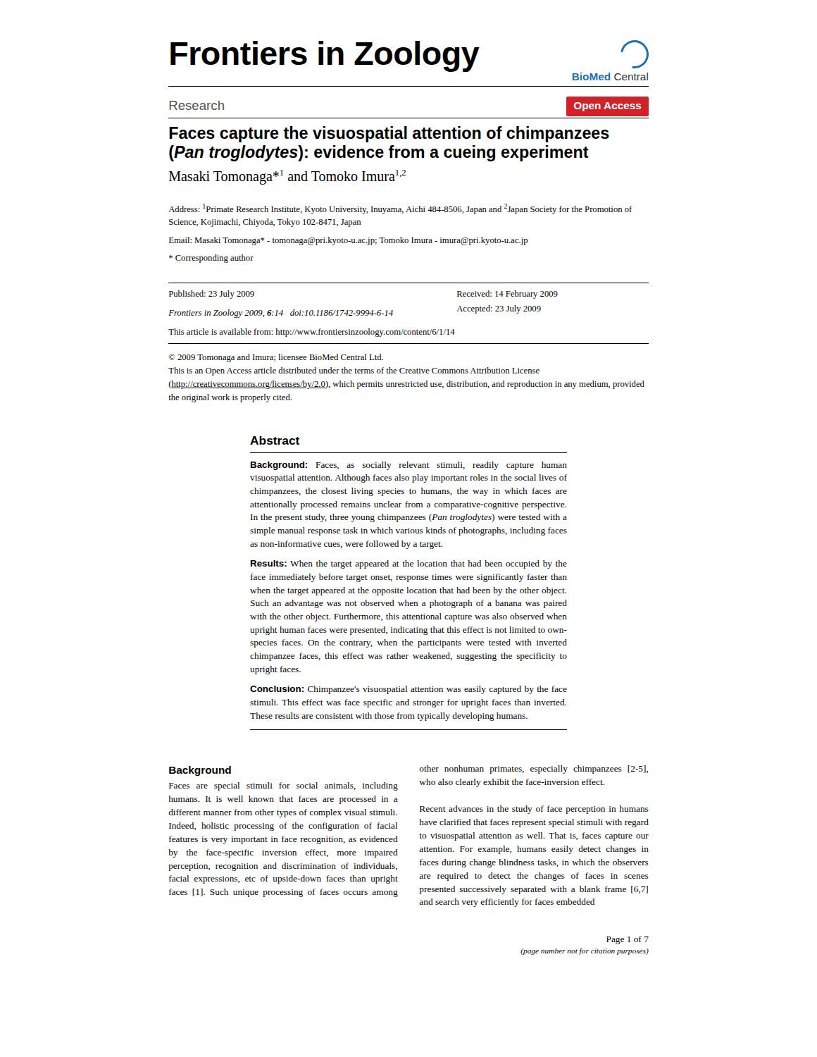Frontiers in Zoology
Bio Med Central
Research
Open Access
Faces capture the visuospatial attention of chimpanzees (Pan troglodytes): evidence from a cueing experiment
Masaki Tomonaga*1 and Tomoko Imura1,2
Address: 1Primate Research Institute, Kyoto University, Inuyama, Aichi 484-8506, Japan and 2Japan Society for the Promotion of Science, Kojimachi, Chiyoda, Tokyo 102-8471, Japan
Email: Masaki Tomonaga* - tomonaga@pri.kyoto-u.ac.jp; Tomoko Imura - imura@pri.kyoto-u.ac.jp
* Corresponding author
Published: 23 July 2009
Frontiers in Zoology 2009, 6:14 doi:10.1186/1742-9994-6-14
Received: 14 February 2009
Accepted: 23 July 2009
This article is available from: http://www.frontiersinzoology.com/content/6/1/14
© 2009 Tomonaga and Imura; licensee BioMed Central Ltd.
This is an Open Access article distributed under the terms of the Creative Commons Attribution License (http://creativecommons.org/licenses/by/2.0), which permits unrestricted use, distribution, and reproduction in any medium, provided the original work is properly cited.
Abstract
Background: Faces, as socially relevant stimuli, readily capture human visuospatial attention. Although faces also play important roles in the social lives of chimpanzees, the closest living species to humans, the way in which faces are attentionally processed remains unclear from a comparative-cognitive perspective. In the present study, three young chimpanzees (Pan troglodytes) were tested with a simple manual response task in which various kinds of photographs, including faces as non-informative cues, were followed by a target.
Results: When the target appeared at the location that had been occupied by the face immediately before target onset, response times were significantly faster than when the target appeared at the opposite location that had been by the other object. Such an advantage was not observed when a photograph of a banana was paired with the other object. Furthermore, this attentional capture was also observed when upright human faces were presented, indicating that this effect is not limited to own-species faces. On the contrary, when the participants were tested with inverted chimpanzee faces, this effect was rather weakened, suggesting the specificity to upright faces.
Conclusion: Chimpanzee's visuospatial attention was easily captured by the face stimuli. This effect was face specific and stronger for upright faces than inverted. These results are consistent with those from typically developing humans.
Background
Faces are special stimuli for social animals, including humans. It is well known that faces are processed in a different manner from other types of complex visual stimuli. Indeed, holistic processing of the configuration of facial features is very important in face recognition, as evidenced by the face-specific inversion effect, more impaired perception, recognition and discrimination of individuals, facial expressions, etc of upside-down faces than upright faces [1]. Such unique processing of faces occurs among other nonhuman primates, especially chimpanzees [2-5], who also clearly exhibit the face-inversion effect.
Recent advances in the study of face perception in humans have clarified that faces represent special stimuli with regard to visuospatial attention as well. That is, faces capture our attention. For example, humans easily detect changes in faces during change blindness tasks, in which the observers are required to detect the changes of faces in scenes presented successively separated with a blank frame [6,7] and search very efficiently for faces embedded
Page 1 of 7
(page number not for citation purposes)